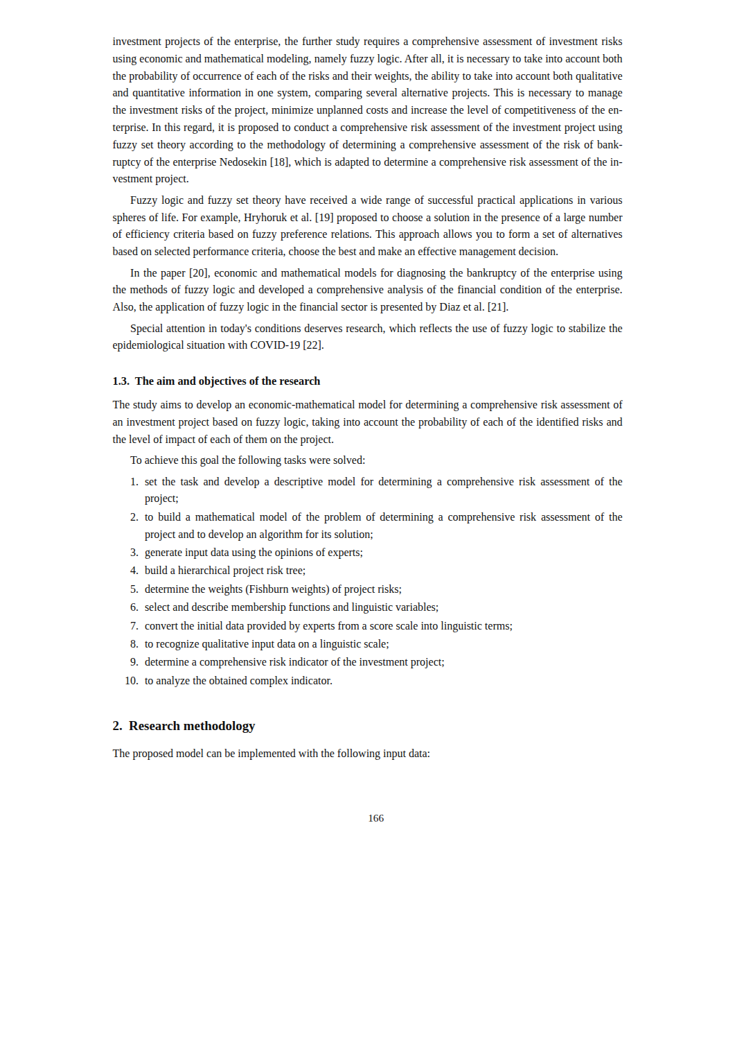investment projects of the enterprise, the further study requires a comprehensive assessment of investment risks using economic and mathematical modeling, namely fuzzy logic. After all, it is necessary to take into account both the probability of occurrence of each of the risks and their weights, the ability to take into account both qualitative and quantitative information in one system, comparing several alternative projects. This is necessary to manage the investment risks of the project, minimize unplanned costs and increase the level of competitiveness of the enterprise. In this regard, it is proposed to conduct a comprehensive risk assessment of the investment project using fuzzy set theory according to the methodology of determining a comprehensive assessment of the risk of bankruptcy of the enterprise Nedosekin [18], which is adapted to determine a comprehensive risk assessment of the investment project.
Fuzzy logic and fuzzy set theory have received a wide range of successful practical applications in various spheres of life. For example, Hryhoruk et al. [19] proposed to choose a solution in the presence of a large number of efficiency criteria based on fuzzy preference relations. This approach allows you to form a set of alternatives based on selected performance criteria, choose the best and make an effective management decision.
In the paper [20], economic and mathematical models for diagnosing the bankruptcy of the enterprise using the methods of fuzzy logic and developed a comprehensive analysis of the financial condition of the enterprise. Also, the application of fuzzy logic in the financial sector is presented by Diaz et al. [21].
Special attention in today's conditions deserves research, which reflects the use of fuzzy logic to stabilize the epidemiological situation with COVID-19 [22].
1.3. The aim and objectives of the research
The study aims to develop an economic-mathematical model for determining a comprehensive risk assessment of an investment project based on fuzzy logic, taking into account the probability of each of the identified risks and the level of impact of each of them on the project.
To achieve this goal the following tasks were solved:
set the task and develop a descriptive model for determining a comprehensive risk assessment of the project;
to build a mathematical model of the problem of determining a comprehensive risk assessment of the project and to develop an algorithm for its solution;
generate input data using the opinions of experts;
build a hierarchical project risk tree;
determine the weights (Fishburn weights) of project risks;
select and describe membership functions and linguistic variables;
convert the initial data provided by experts from a score scale into linguistic terms;
to recognize qualitative input data on a linguistic scale;
determine a comprehensive risk indicator of the investment project;
to analyze the obtained complex indicator.
2. Research methodology
The proposed model can be implemented with the following input data:
166